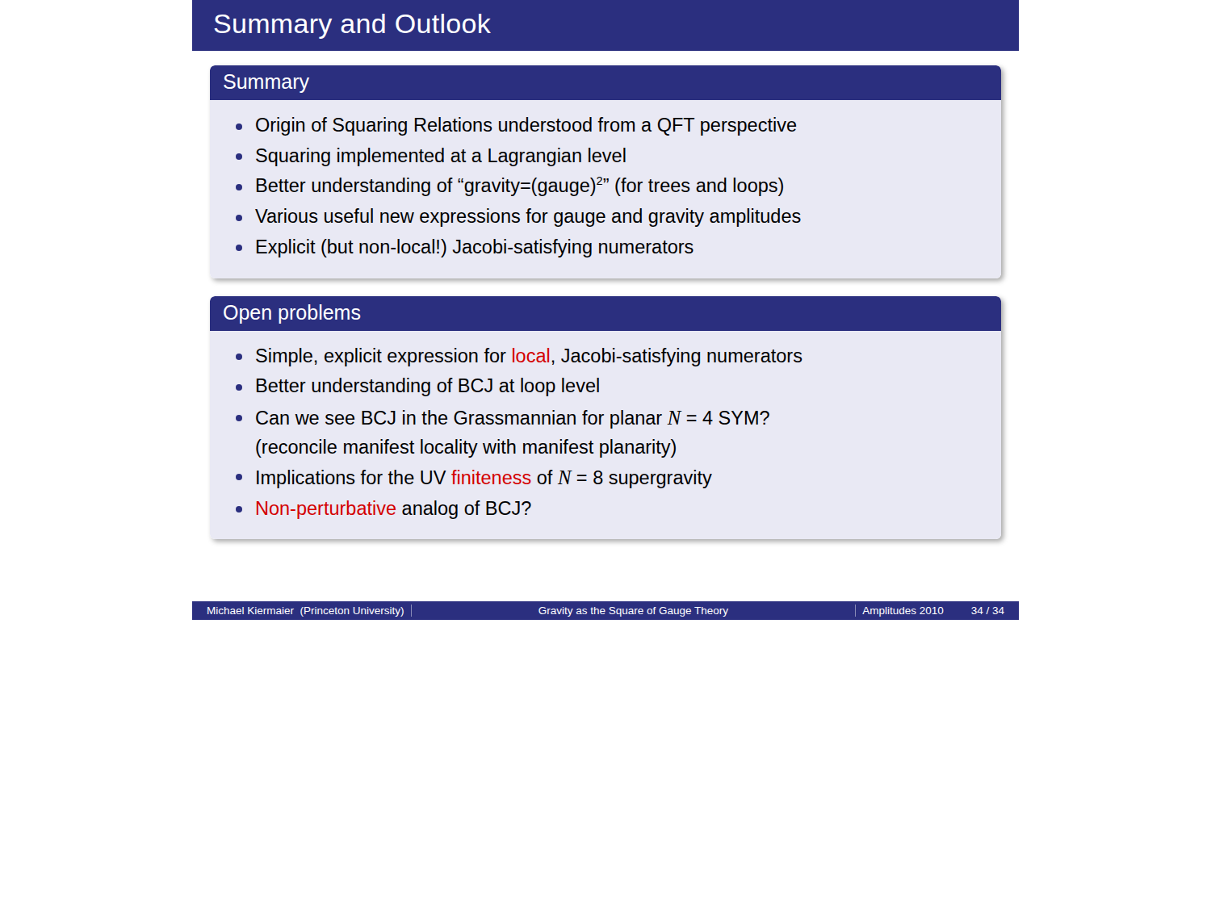Summary and Outlook
Summary
Origin of Squaring Relations understood from a QFT perspective
Squaring implemented at a Lagrangian level
Better understanding of “gravity=(gauge)2” (for trees and loops)
Various useful new expressions for gauge and gravity amplitudes
Explicit (but non-local!) Jacobi-satisfying numerators
Open problems
Simple, explicit expression for local, Jacobi-satisfying numerators
Better understanding of BCJ at loop level
Can we see BCJ in the Grassmannian for planar N = 4 SYM? (reconcile manifest locality with manifest planarity)
Implications for the UV finiteness of N = 8 supergravity
Non-perturbative analog of BCJ?
Michael Kiermaier (Princeton University)
Gravity as the Square of Gauge Theory
Amplitudes 2010
34 / 34